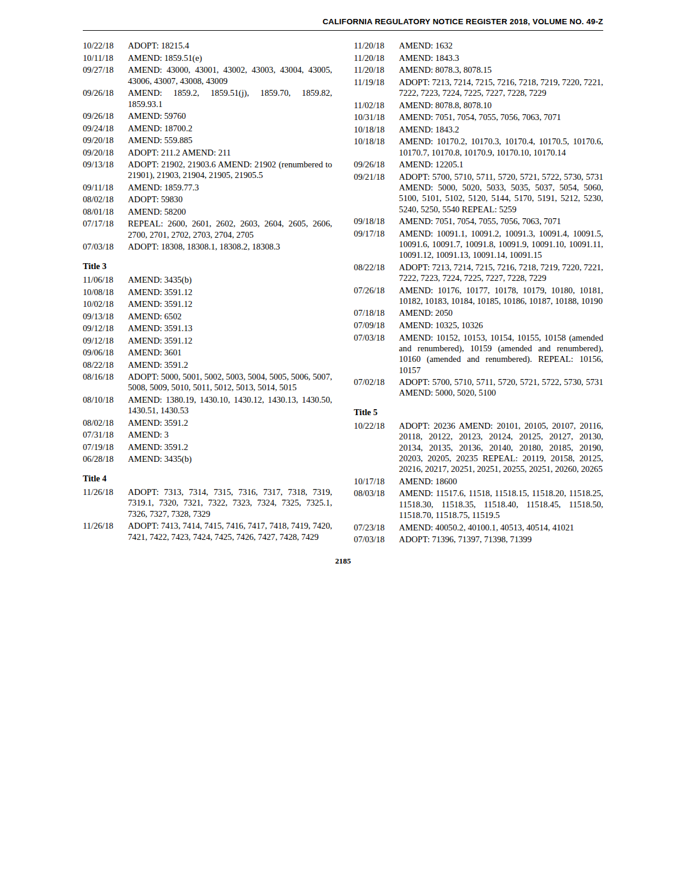CALIFORNIA REGULATORY NOTICE REGISTER 2018, VOLUME NO. 49-Z
10/22/18
ADOPT: 18215.4
10/11/18
AMEND: 1859.51(e)
09/27/18
AMEND: 43000, 43001, 43002, 43003, 43004, 43005, 43006, 43007, 43008, 43009
09/26/18
AMEND: 1859.2, 1859.51(j), 1859.70, 1859.82, 1859.93.1
09/26/18
AMEND: 59760
09/24/18
AMEND: 18700.2
09/20/18
AMEND: 559.885
09/20/18
ADOPT: 211.2 AMEND: 211
09/13/18
ADOPT: 21902, 21903.6 AMEND: 21902 (renumbered to 21901), 21903, 21904, 21905, 21905.5
09/11/18
AMEND: 1859.77.3
08/02/18
ADOPT: 59830
08/01/18
AMEND: 58200
07/17/18
REPEAL: 2600, 2601, 2602, 2603, 2604, 2605, 2606, 2700, 2701, 2702, 2703, 2704, 2705
07/03/18
ADOPT: 18308, 18308.1, 18308.2, 18308.3
Title 3
11/06/18
AMEND: 3435(b)
10/08/18
AMEND: 3591.12
10/02/18
AMEND: 3591.12
09/13/18
AMEND: 6502
09/12/18
AMEND: 3591.13
09/12/18
AMEND: 3591.12
09/06/18
AMEND: 3601
08/22/18
AMEND: 3591.2
08/16/18
ADOPT: 5000, 5001, 5002, 5003, 5004, 5005, 5006, 5007, 5008, 5009, 5010, 5011, 5012, 5013, 5014, 5015
08/10/18
AMEND: 1380.19, 1430.10, 1430.12, 1430.13, 1430.50, 1430.51, 1430.53
08/02/18
AMEND: 3591.2
07/31/18
AMEND: 3
07/19/18
AMEND: 3591.2
06/28/18
AMEND: 3435(b)
Title 4
11/26/18
ADOPT: 7313, 7314, 7315, 7316, 7317, 7318, 7319, 7319.1, 7320, 7321, 7322, 7323, 7324, 7325, 7325.1, 7326, 7327, 7328, 7329
11/26/18
ADOPT: 7413, 7414, 7415, 7416, 7417, 7418, 7419, 7420, 7421, 7422, 7423, 7424, 7425, 7426, 7427, 7428, 7429
11/20/18
AMEND: 1632
11/20/18
AMEND: 1843.3
11/20/18
AMEND: 8078.3, 8078.15
11/19/18
ADOPT: 7213, 7214, 7215, 7216, 7218, 7219, 7220, 7221, 7222, 7223, 7224, 7225, 7227, 7228, 7229
11/02/18
AMEND: 8078.8, 8078.10
10/31/18
AMEND: 7051, 7054, 7055, 7056, 7063, 7071
10/18/18
AMEND: 1843.2
10/18/18
AMEND: 10170.2, 10170.3, 10170.4, 10170.5, 10170.6, 10170.7, 10170.8, 10170.9, 10170.10, 10170.14
09/26/18
AMEND: 12205.1
09/21/18
ADOPT: 5700, 5710, 5711, 5720, 5721, 5722, 5730, 5731 AMEND: 5000, 5020, 5033, 5035, 5037, 5054, 5060, 5100, 5101, 5102, 5120, 5144, 5170, 5191, 5212, 5230, 5240, 5250, 5540 REPEAL: 5259
09/18/18
AMEND: 7051, 7054, 7055, 7056, 7063, 7071
09/17/18
AMEND: 10091.1, 10091.2, 10091.3, 10091.4, 10091.5, 10091.6, 10091.7, 10091.8, 10091.9, 10091.10, 10091.11, 10091.12, 10091.13, 10091.14, 10091.15
08/22/18
ADOPT: 7213, 7214, 7215, 7216, 7218, 7219, 7220, 7221, 7222, 7223, 7224, 7225, 7227, 7228, 7229
07/26/18
AMEND: 10176, 10177, 10178, 10179, 10180, 10181, 10182, 10183, 10184, 10185, 10186, 10187, 10188, 10190
07/18/18
AMEND: 2050
07/09/18
AMEND: 10325, 10326
07/03/18
AMEND: 10152, 10153, 10154, 10155, 10158 (amended and renumbered), 10159 (amended and renumbered), 10160 (amended and renumbered). REPEAL: 10156, 10157
07/02/18
ADOPT: 5700, 5710, 5711, 5720, 5721, 5722, 5730, 5731 AMEND: 5000, 5020, 5100
Title 5
10/22/18
ADOPT: 20236 AMEND: 20101, 20105, 20107, 20116, 20118, 20122, 20123, 20124, 20125, 20127, 20130, 20134, 20135, 20136, 20140, 20180, 20185, 20190, 20203, 20205, 20235 REPEAL: 20119, 20158, 20125, 20216, 20217, 20251, 20251, 20255, 20251, 20260, 20265
10/17/18
AMEND: 18600
08/03/18
AMEND: 11517.6, 11518, 11518.15, 11518.20, 11518.25, 11518.30, 11518.35, 11518.40, 11518.45, 11518.50, 11518.70, 11518.75, 11519.5
07/23/18
AMEND: 40050.2, 40100.1, 40513, 40514, 41021
07/03/18
ADOPT: 71396, 71397, 71398, 71399
2185